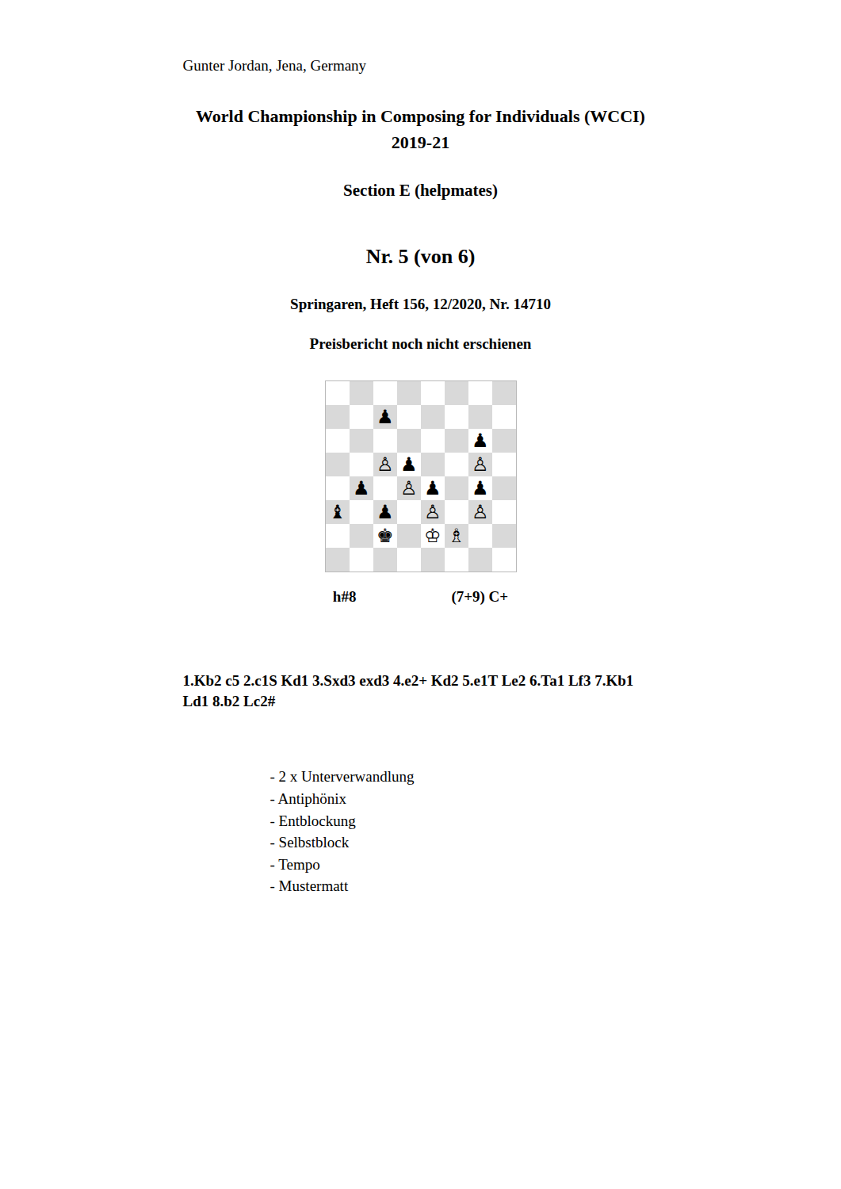Gunter Jordan, Jena, Germany
World Championship in Composing for Individuals (WCCI) 2019-21
Section E (helpmates)
Nr. 5 (von 6)
Springaren, Heft 156, 12/2020, Nr. 14710
Preisbericht noch nicht erschienen
| | | ♟ | | | | | |
| | | | | | | ♟ | |
| | | ♙ | ♟ | | | ♙ | |
| | ♟ | | ♙ | ♟ | | ♟ | |
| ♝ | | ♟ | | ♙ | | ♙ | |
| | | ♚ | | ♔ | ♗ | | |
h#8(7+9) C+
1.Kb2 c5 2.c1S Kd1 3.Sxd3 exd3 4.e2+ Kd2 5.e1T Le2 6.Ta1 Lf3 7.Kb1 Ld1 8.b2 Lc2#
2 x Unterverwandlung
Antiphönix
Entblockung
Selbstblock
Tempo
Mustermatt